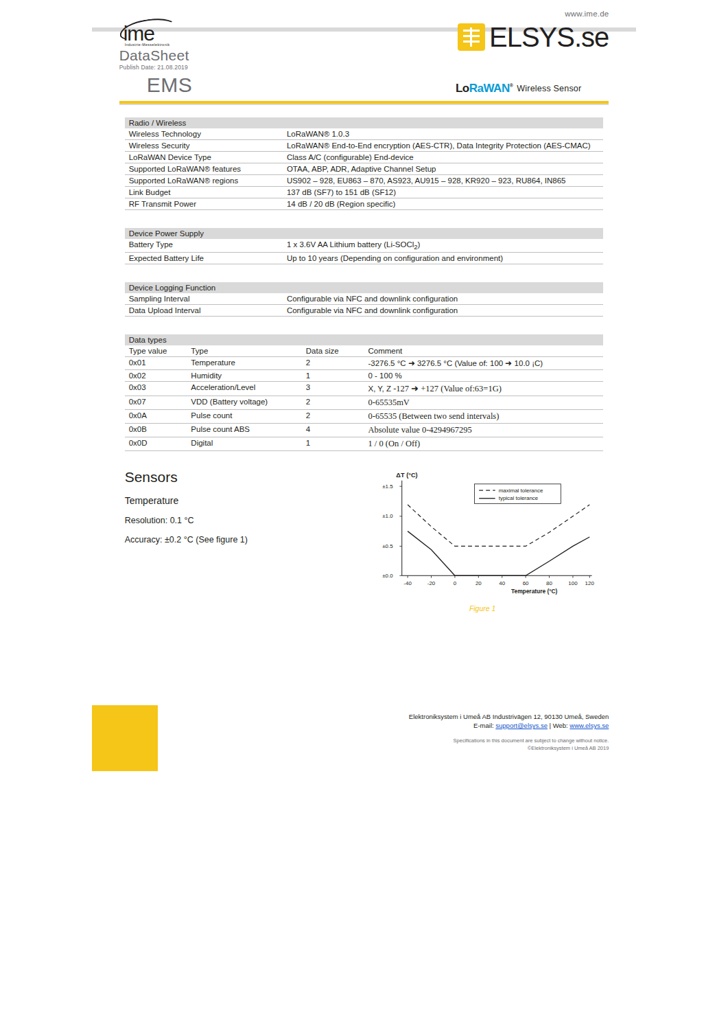www.ime.de
ime Industrie-Messelektronik
DataSheet
Publish Date: 21.08.2019
ELSYS.se
EMS
Lo Ra WAN® Wireless Sensor
Radio / Wireless
| Wireless Technology | LoRaWAN® 1.0.3 |
| Wireless Security | LoRaWAN® End-to-End encryption (AES-CTR), Data Integrity Protection (AES-CMAC) |
| LoRaWAN Device Type | Class A/C (configurable) End-device |
| Supported LoRaWAN® features | OTAA, ABP, ADR, Adaptive Channel Setup |
| Supported LoRaWAN® regions | US902 – 928, EU863 – 870, AS923, AU915 – 928, KR920 – 923, RU864, IN865 |
| Link Budget | 137 dB (SF7) to 151 dB (SF12) |
| RF Transmit Power | 14 dB / 20 dB (Region specific) |
Device Power Supply
| Battery Type | 1 x 3.6V AA Lithium battery (Li-SOCl 2 ) |
| Expected Battery Life | Up to 10 years (Depending on configuration and environment) |
Device Logging Function
| Sampling Interval | Configurable via NFC and downlink configuration |
| Data Upload Interval | Configurable via NFC and downlink configuration |
Data types
| Type value | Type | Data size | Comment |
| --- | --- | --- | --- |
| 0x01 | Temperature | 2 | -3276.5 °C ➜ 3276.5 °C (Value of: 100 ➜ 10.0 ¡C) |
| 0x02 | Humidity | 1 | 0 - 100 % |
| 0x03 | Acceleration/Level | 3 | X, Y, Z -127 ➜ +127 (Value of:63=1G) |
| 0x07 | VDD (Battery voltage) | 2 | 0-65535mV |
| 0x0A | Pulse count | 2 | 0-65535 (Between two send intervals) |
| 0x0B | Pulse count ABS | 4 | Absolute value 0-4294967295 |
| 0x0D | Digital | 1 | 1 / 0 (On / Off) |
Sensors
Temperature
Resolution: 0.1 °C
Accuracy: ±0.2 °C (See figure 1)
ΔT (°C) ±1.5 ±1.0 ±0.5 ±0.0 -40 -20 0 20 40 60 80 100 120 Temperature (°C) maximal tolerance typical tolerance
Figure 1
Elektroniksystem i Umeå AB Industrivägen 12, 90130 Umeå, Sweden
E-mail: support@elsys.se | Web: www.elsys.se
Specifications in this document are subject to change without notice.
©Elektroniksystem i Umeå AB 2019